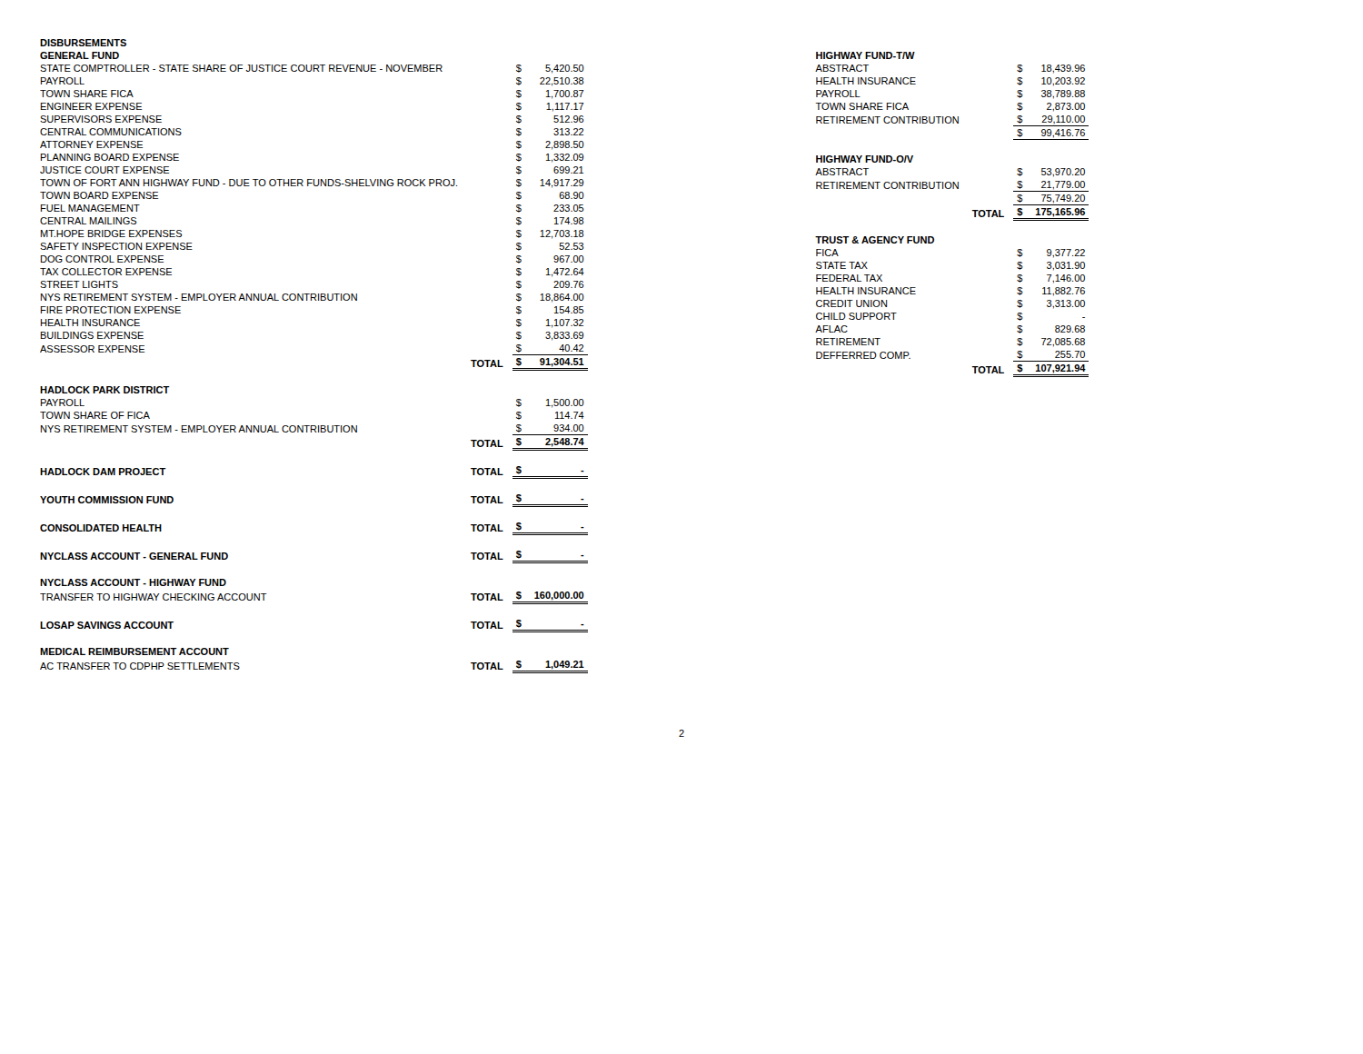| / DISBURSEMENTS / / GENERAL FUND / / STATE COMPTROLLER - STATE SHARE OF JUSTICE COURT REVENUE - NOVEMBER / / $ / 5,420.50 / / PAYROLL / / $ / 22,510.38 / / TOWN SHARE FICA / / $ / 1,700.87 / / ENGINEER EXPENSE / / $ / 1,117.17 / / SUPERVISORS EXPENSE / / $ / 512.96 / / CENTRAL COMMUNICATIONS / / $ / 313.22 / / ATTORNEY EXPENSE / / $ / 2,898.50 / / PLANNING BOARD EXPENSE / / $ / 1,332.09 / / JUSTICE COURT EXPENSE / / $ / 699.21 / / TOWN OF FORT ANN HIGHWAY FUND - DUE TO OTHER FUNDS-SHELVING ROCK PROJ. / / $ / 14,917.29 / / TOWN BOARD EXPENSE / / $ / 68.90 / / FUEL MANAGEMENT / / $ / 233.05 / / CENTRAL MAILINGS / / $ / 174.98 / / MT.HOPE BRIDGE EXPENSES / / $ / 12,703.18 / / SAFETY INSPECTION EXPENSE / / $ / 52.53 / / DOG CONTROL EXPENSE / / $ / 967.00 / / TAX COLLECTOR EXPENSE / / $ / 1,472.64 / / STREET LIGHTS / / $ / 209.76 / / NYS RETIREMENT SYSTEM - EMPLOYER ANNUAL CONTRIBUTION / / $ / 18,864.00 / / FIRE PROTECTION EXPENSE / / $ / 154.85 / / HEALTH INSURANCE / / $ / 1,107.32 / / BUILDINGS EXPENSE / / $ / 3,833.69 / / ASSESSOR EXPENSE / / $ / 40.42 / / / TOTAL / $ / 91,304.51 / / HADLOCK PARK DISTRICT / / PAYROLL / / $ / 1,500.00 / / TOWN SHARE OF FICA / / $ / 114.74 / / NYS RETIREMENT SYSTEM - EMPLOYER ANNUAL CONTRIBUTION / / $ / 934.00 / / / TOTAL / $ / 2,548.74 / / HADLOCK DAM PROJECT / TOTAL / $ / - / / YOUTH COMMISSION FUND / TOTAL / $ / - / / CONSOLIDATED HEALTH / TOTAL / $ / - / / NYCLASS ACCOUNT - GENERAL FUND / TOTAL / $ / - / / NYCLASS ACCOUNT - HIGHWAY FUND / / TRANSFER TO HIGHWAY CHECKING ACCOUNT / TOTAL / $ / 160,000.00 / / LOSAP SAVINGS ACCOUNT / TOTAL / $ / - / / MEDICAL REIMBURSEMENT ACCOUNT / / AC TRANSFER TO CDPHP SETTLEMENTS / TOTAL / $ / 1,049.21 / | / HIGHWAY FUND-T/W / / ABSTRACT / / $ / 18,439.96 / / HEALTH INSURANCE / / $ / 10,203.92 / / PAYROLL / / $ / 38,789.88 / / TOWN SHARE FICA / / $ / 2,873.00 / / RETIREMENT CONTRIBUTION / / $ / 29,110.00 / / / / $ / 99,416.76 / / HIGHWAY FUND-O/V / / ABSTRACT / / $ / 53,970.20 / / RETIREMENT CONTRIBUTION / / $ / 21,779.00 / / / / $ / 75,749.20 / / / TOTAL / $ / 175,165.96 / / TRUST & AGENCY FUND / / FICA / / $ / 9,377.22 / / STATE TAX / / $ / 3,031.90 / / FEDERAL TAX / / $ / 7,146.00 / / HEALTH INSURANCE / / $ / 11,882.76 / / CREDIT UNION / / $ / 3,313.00 / / CHILD SUPPORT / / $ / - / / AFLAC / / $ / 829.68 / / RETIREMENT / / $ / 72,085.68 / / DEFFERRED COMP. / / $ / 255.70 / / / TOTAL / $ / 107,921.94 / |
2